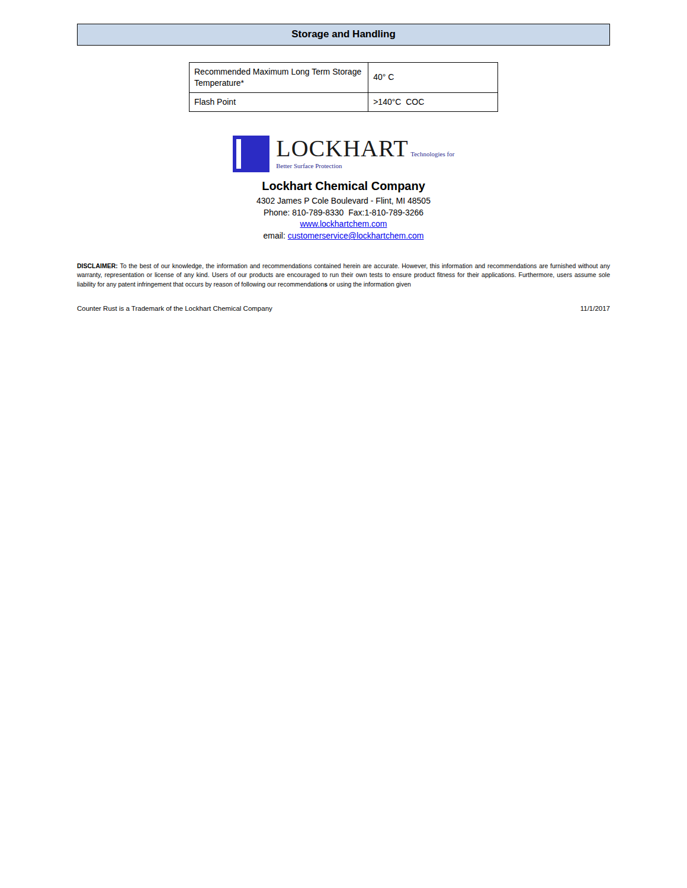Storage and Handling
| Recommended Maximum Long Term Storage Temperature* | 40° C |
| Flash Point | >140°C COC |
LOCKHART Technologies for
Better Surface Protection
Lockhart Chemical Company
4302 James P Cole Boulevard - Flint, MI 48505
Phone: 810-789-8330 Fax:1-810-789-3266
www.lockhartchem.com
email: customerservice@lockhartchem.com
DISCLAIMER: To the best of our knowledge, the information and recommendations contained herein are accurate. However, this information and recommendations are furnished without any warranty, representation or license of any kind. Users of our products are encouraged to run their own tests to ensure product fitness for their applications. Furthermore, users assume sole liability for any patent infringement that occurs by reason of following our recommendations or using the information given
Counter Rust is a Trademark of the Lockhart Chemical Company 11/1/2017